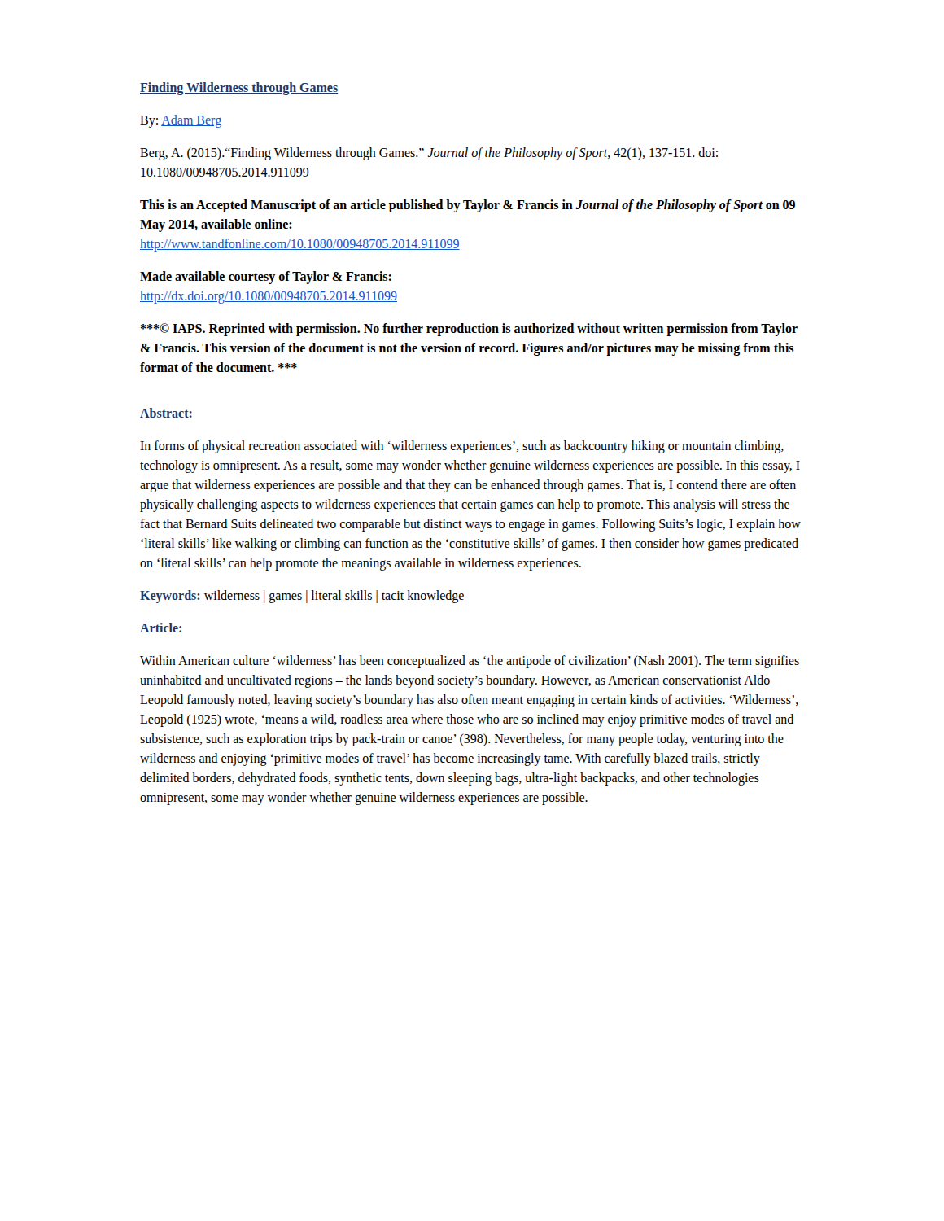Finding Wilderness through Games
By: Adam Berg
Berg, A. (2015).“Finding Wilderness through Games.” Journal of the Philosophy of Sport, 42(1), 137-151. doi: 10.1080/00948705.2014.911099
This is an Accepted Manuscript of an article published by Taylor & Francis in Journal of the Philosophy of Sport on 09 May 2014, available online:
http://www.tandfonline.com/10.1080/00948705.2014.911099
Made available courtesy of Taylor & Francis:
http://dx.doi.org/10.1080/00948705.2014.911099
***© IAPS. Reprinted with permission. No further reproduction is authorized without written permission from Taylor & Francis. This version of the document is not the version of record. Figures and/or pictures may be missing from this format of the document. ***
Abstract:
In forms of physical recreation associated with ‘wilderness experiences’, such as backcountry hiking or mountain climbing, technology is omnipresent. As a result, some may wonder whether genuine wilderness experiences are possible. In this essay, I argue that wilderness experiences are possible and that they can be enhanced through games. That is, I contend there are often physically challenging aspects to wilderness experiences that certain games can help to promote. This analysis will stress the fact that Bernard Suits delineated two comparable but distinct ways to engage in games. Following Suits’s logic, I explain how ‘literal skills’ like walking or climbing can function as the ‘constitutive skills’ of games. I then consider how games predicated on ‘literal skills’ can help promote the meanings available in wilderness experiences.
Keywords: wilderness | games | literal skills | tacit knowledge
Article:
Within American culture ‘wilderness’ has been conceptualized as ‘the antipode of civilization’ (Nash 2001). The term signifies uninhabited and uncultivated regions – the lands beyond society’s boundary. However, as American conservationist Aldo Leopold famously noted, leaving society’s boundary has also often meant engaging in certain kinds of activities. ‘Wilderness’, Leopold (1925) wrote, ‘means a wild, roadless area where those who are so inclined may enjoy primitive modes of travel and subsistence, such as exploration trips by pack-train or canoe’ (398). Nevertheless, for many people today, venturing into the wilderness and enjoying ‘primitive modes of travel’ has become increasingly tame. With carefully blazed trails, strictly delimited borders, dehydrated foods, synthetic tents, down sleeping bags, ultra-light backpacks, and other technologies omnipresent, some may wonder whether genuine wilderness experiences are possible.